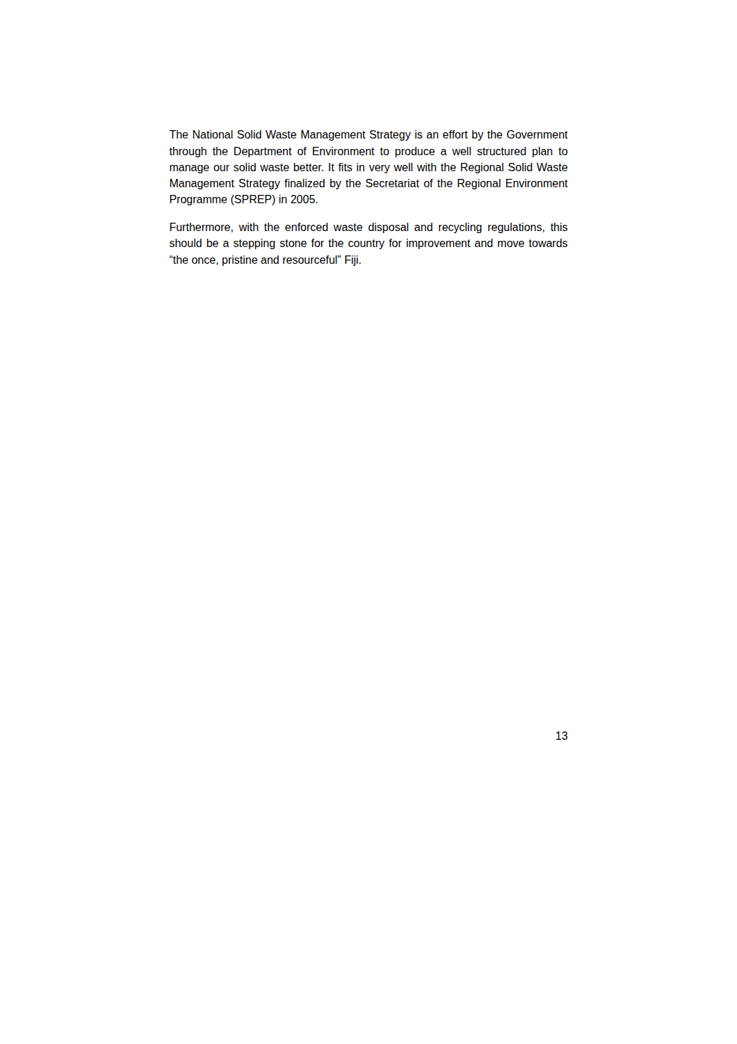The National Solid Waste Management Strategy is an effort by the Government through the Department of Environment to produce a well structured plan to manage our solid waste better. It fits in very well with the Regional Solid Waste Management Strategy finalized by the Secretariat of the Regional Environment Programme (SPREP) in 2005.
Furthermore, with the enforced waste disposal and recycling regulations, this should be a stepping stone for the country for improvement and move towards “the once, pristine and resourceful” Fiji.
13